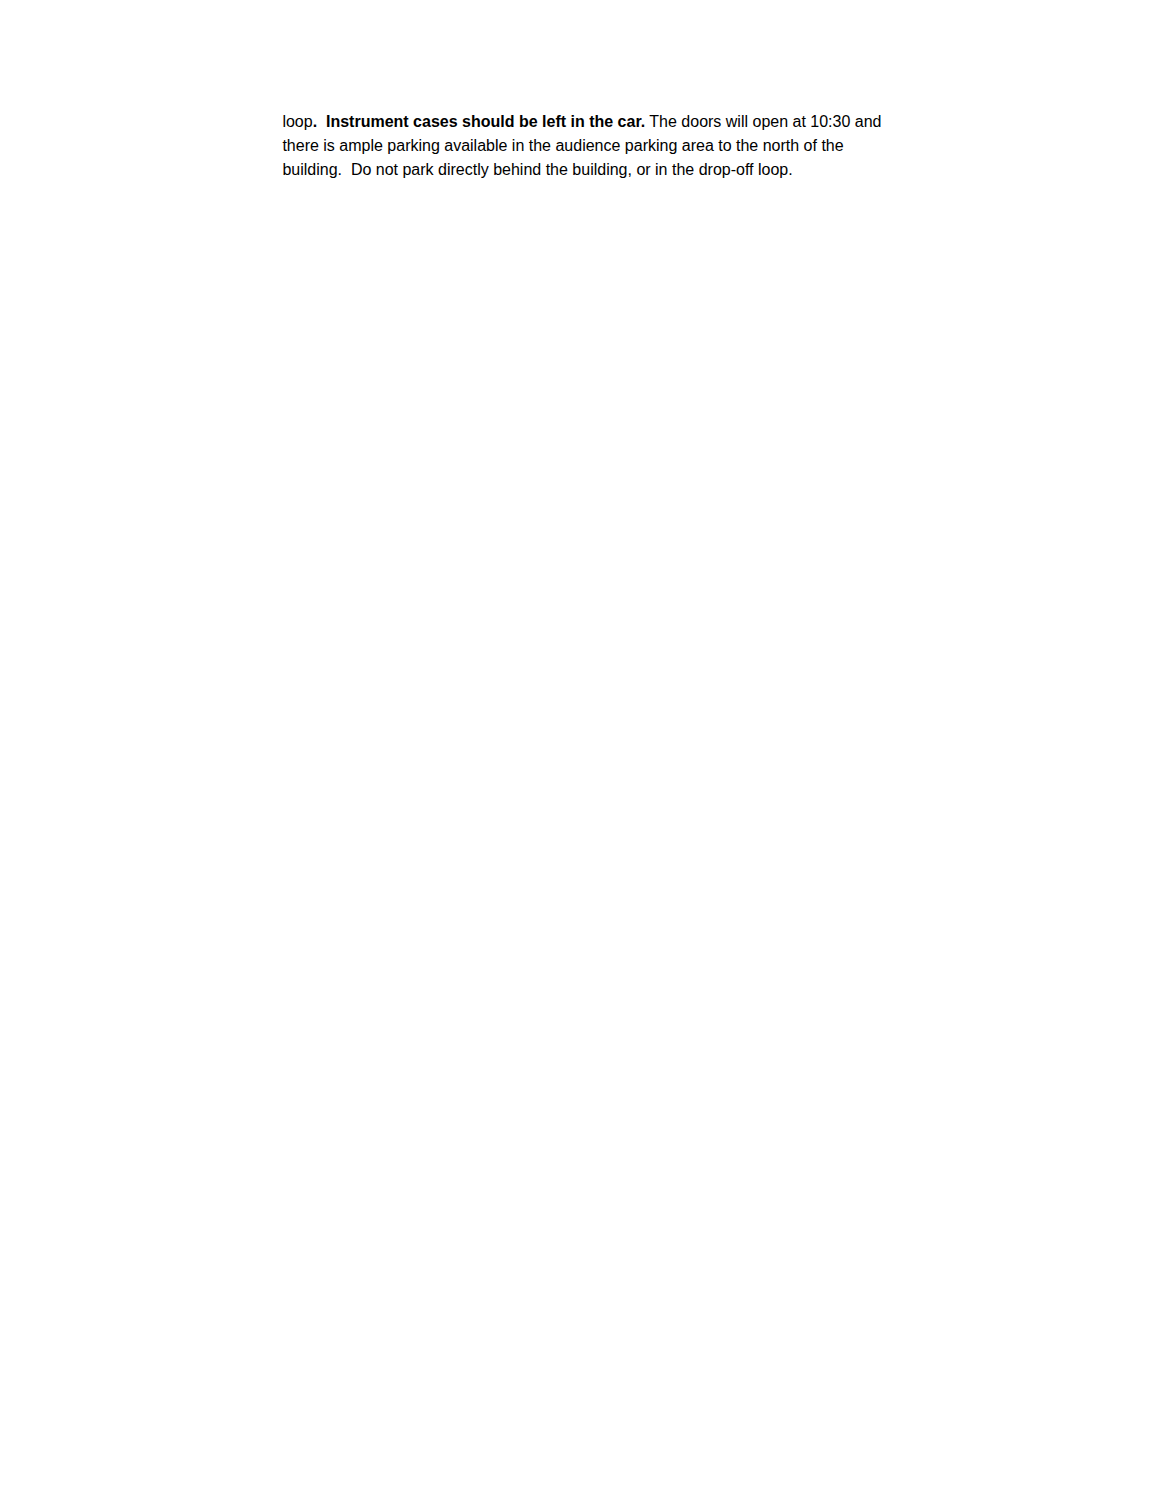loop. Instrument cases should be left in the car. The doors will open at 10:30 and there is ample parking available in the audience parking area to the north of the building. Do not park directly behind the building, or in the drop-off loop.